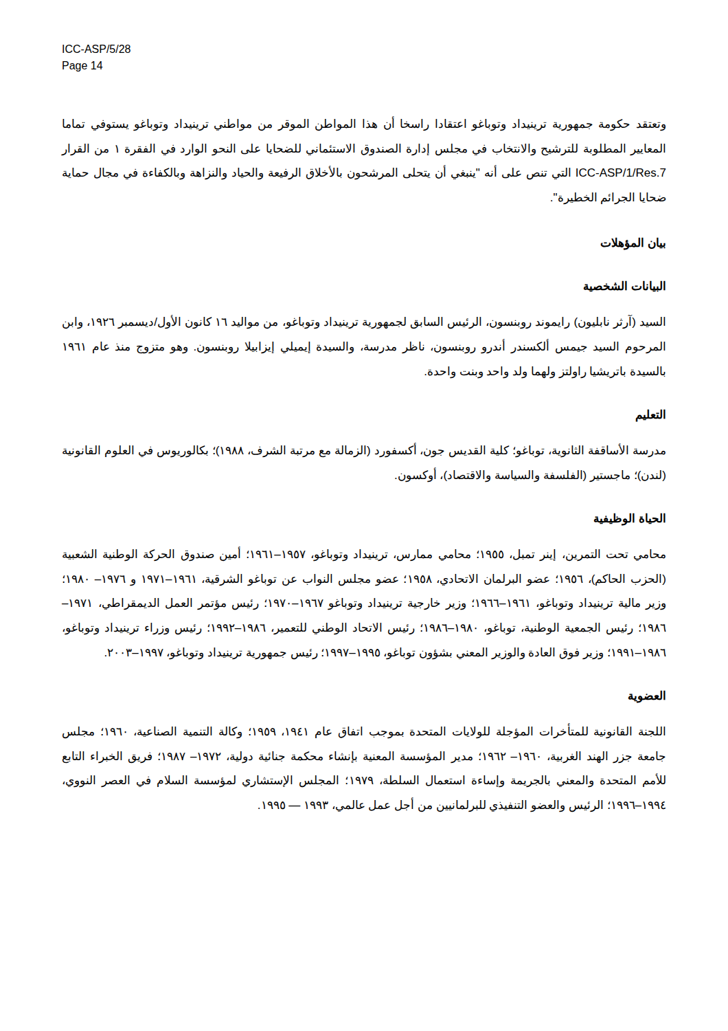ICC-ASP/5/28
Page 14
وتعتقد حكومة جمهورية ترينيداد وتوباغو اعتقادا راسخا أن هذا المواطن الموقر من مواطني ترينيداد وتوباغو يستوفي تماما المعايير المطلوبة للترشيح والانتخاب في مجلس إدارة الصندوق الاستئماني للضحايا على النحو الوارد في الفقرة ١ من القرار ICC-ASP/1/Res.7 التي تنص على أنه "ينبغي أن يتحلى المرشحون بالأخلاق الرفيعة والحياد والنزاهة وبالكفاءة في مجال حماية ضحايا الجرائم الخطيرة".
بيان المؤهلات
البيانات الشخصية
السيد (آرثر نابليون) رايموند روبنسون، الرئيس السابق لجمهورية ترينيداد وتوباغو، من مواليد ١٦ كانون الأول/ديسمبر ١٩٢٦، وابن المرحوم السيد جيمس ألكسندر أندرو روبنسون، ناظر مدرسة، والسيدة إيميلي إيزابيلا روبنسون. وهو متزوج منذ عام ١٩٦١ بالسيدة باتريشيا راولتز ولهما ولد واحد وبنت واحدة.
التعليم
مدرسة الأساقفة الثانوية، توباغو؛ كلية القديس جون، أكسفورد (الزمالة مع مرتبة الشرف، ١٩٨٨)؛ بكالوريوس في العلوم القانونية (لندن)؛ ماجستير (الفلسفة والسياسة والاقتصاد)، أوكسون.
الحياة الوظيفية
محامي تحت التمرين، إينر تمبل، ١٩٥٥؛ محامي ممارس، ترينيداد وتوباغو، ١٩٥٧–١٩٦١؛ أمين صندوق الحركة الوطنية الشعبية (الحزب الحاكم)، ١٩٥٦؛ عضو البرلمان الاتحادي، ١٩٥٨؛ عضو مجلس النواب عن توباغو الشرقية، ١٩٦١–١٩٧١ و ١٩٧٦– ١٩٨٠؛ وزير مالية ترينيداد وتوباغو، ١٩٦١–١٩٦٦؛ وزير خارجية ترينيداد وتوباغو ١٩٦٧–١٩٧٠؛ رئيس مؤتمر العمل الديمقراطي، ١٩٧١– ١٩٨٦؛ رئيس الجمعية الوطنية، توباغو، ١٩٨٠–١٩٨٦؛ رئيس الاتحاد الوطني للتعمير، ١٩٨٦–١٩٩٢؛ رئيس وزراء ترينيداد وتوباغو، ١٩٨٦–١٩٩١؛ وزير فوق العادة والوزير المعني بشؤون توباغو، ١٩٩٥–١٩٩٧؛ رئيس جمهورية ترينيداد وتوباغو، ١٩٩٧–٢٠٠٣.
العضوية
اللجنة القانونية للمتأخرات المؤجلة للولايات المتحدة بموجب اتفاق عام ١٩٤١، ١٩٥٩؛ وكالة التنمية الصناعية، ١٩٦٠؛ مجلس جامعة جزر الهند الغربية، ١٩٦٠– ١٩٦٢؛ مدير المؤسسة المعنية بإنشاء محكمة جنائية دولية، ١٩٧٢– ١٩٨٧؛ فريق الخبراء التابع للأمم المتحدة والمعني بالجريمة وإساءة استعمال السلطة، ١٩٧٩؛ المجلس الإستشاري لمؤسسة السلام في العصر النووي، ١٩٩٤–١٩٩٦؛ الرئيس والعضو التنفيذي للبرلمانيين من أجل عمل عالمي، ١٩٩٣ — ١٩٩٥.